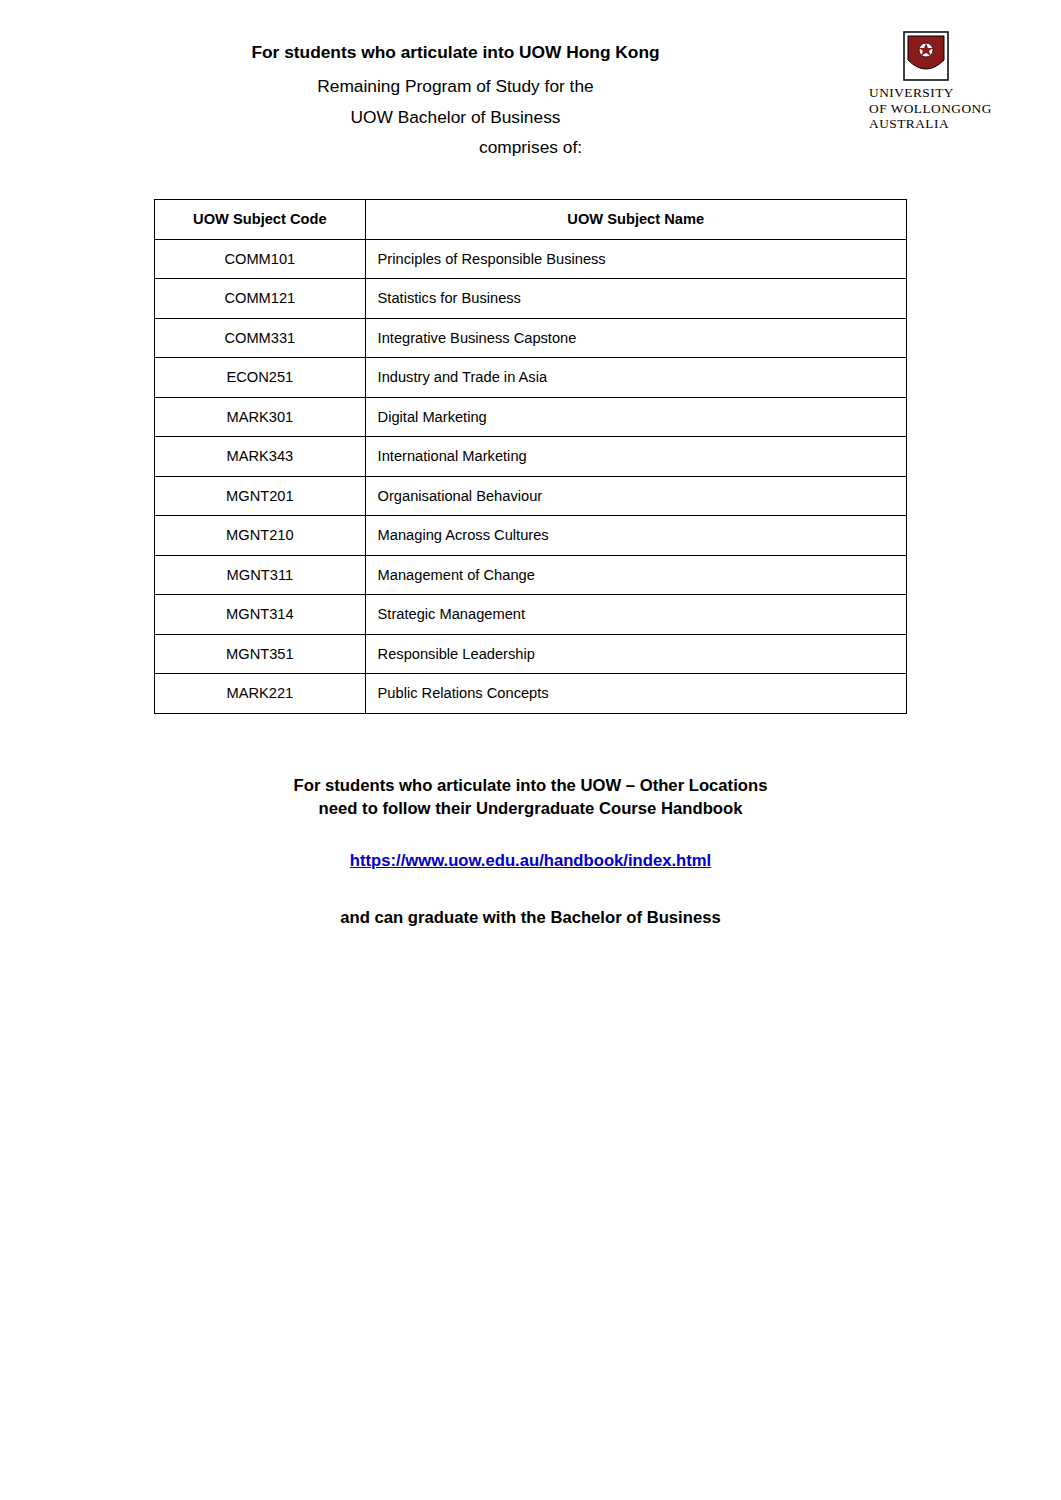UNIVERSITY
OF WOLLONGONG
AUSTRALIA
For students who articulate into UOW Hong Kong
Remaining Program of Study for the
UOW Bachelor of Business
comprises of:
| UOW Subject Code | UOW Subject Name |
| --- | --- |
| COMM101 | Principles of Responsible Business |
| COMM121 | Statistics for Business |
| COMM331 | Integrative Business Capstone |
| ECON251 | Industry and Trade in Asia |
| MARK301 | Digital Marketing |
| MARK343 | International Marketing |
| MGNT201 | Organisational Behaviour |
| MGNT210 | Managing Across Cultures |
| MGNT311 | Management of Change |
| MGNT314 | Strategic Management |
| MGNT351 | Responsible Leadership |
| MARK221 | Public Relations Concepts |
For students who articulate into the UOW – Other Locations
need to follow their Undergraduate Course Handbook
https://www.uow.edu.au/handbook/index.html
and can graduate with the Bachelor of Business